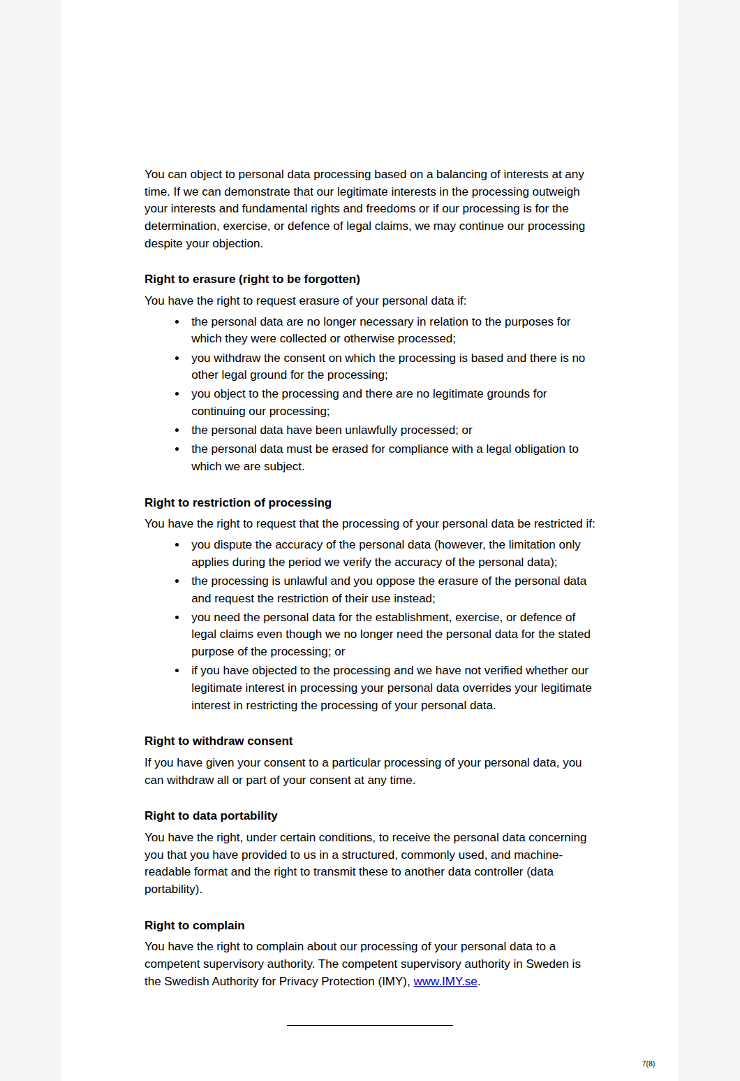You can object to personal data processing based on a balancing of interests at any time. If we can demonstrate that our legitimate interests in the processing outweigh your interests and fundamental rights and freedoms or if our processing is for the determination, exercise, or defence of legal claims, we may continue our processing despite your objection.
Right to erasure (right to be forgotten)
You have the right to request erasure of your personal data if:
the personal data are no longer necessary in relation to the purposes for which they were collected or otherwise processed;
you withdraw the consent on which the processing is based and there is no other legal ground for the processing;
you object to the processing and there are no legitimate grounds for continuing our processing;
the personal data have been unlawfully processed; or
the personal data must be erased for compliance with a legal obligation to which we are subject.
Right to restriction of processing
You have the right to request that the processing of your personal data be restricted if:
you dispute the accuracy of the personal data (however, the limitation only applies during the period we verify the accuracy of the personal data);
the processing is unlawful and you oppose the erasure of the personal data and request the restriction of their use instead;
you need the personal data for the establishment, exercise, or defence of legal claims even though we no longer need the personal data for the stated purpose of the processing; or
if you have objected to the processing and we have not verified whether our legitimate interest in processing your personal data overrides your legitimate interest in restricting the processing of your personal data.
Right to withdraw consent
If you have given your consent to a particular processing of your personal data, you can withdraw all or part of your consent at any time.
Right to data portability
You have the right, under certain conditions, to receive the personal data concerning you that you have provided to us in a structured, commonly used, and machine-readable format and the right to transmit these to another data controller (data portability).
Right to complain
You have the right to complain about our processing of your personal data to a competent supervisory authority. The competent supervisory authority in Sweden is the Swedish Authority for Privacy Protection (IMY), www.IMY.se.
7(8)